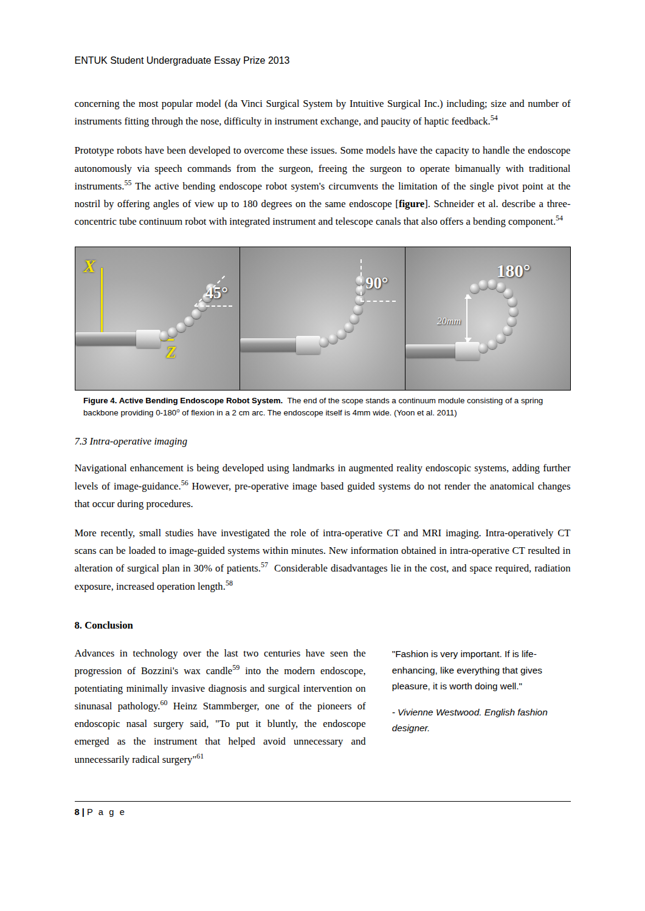ENTUK Student Undergraduate Essay Prize 2013
concerning the most popular model (da Vinci Surgical System by Intuitive Surgical Inc.) including; size and number of instruments fitting through the nose, difficulty in instrument exchange, and paucity of haptic feedback.54
Prototype robots have been developed to overcome these issues. Some models have the capacity to handle the endoscope autonomously via speech commands from the surgeon, freeing the surgeon to operate bimanually with traditional instruments.55 The active bending endoscope robot system's circumvents the limitation of the single pivot point at the nostril by offering angles of view up to 180 degrees on the same endoscope [figure]. Schneider et al. describe a three-concentric tube continuum robot with integrated instrument and telescope canals that also offers a bending component.54
X
Z
45°
90°
180°
20mm
Figure 4. Active Bending Endoscope Robot System. The end of the scope stands a continuum module consisting of a spring backbone providing 0-180o of flexion in a 2 cm arc. The endoscope itself is 4mm wide. (Yoon et al. 2011)
7.3 Intra-operative imaging
Navigational enhancement is being developed using landmarks in augmented reality endoscopic systems, adding further levels of image-guidance.56 However, pre-operative image based guided systems do not render the anatomical changes that occur during procedures.
More recently, small studies have investigated the role of intra-operative CT and MRI imaging. Intra-operatively CT scans can be loaded to image-guided systems within minutes. New information obtained in intra-operative CT resulted in alteration of surgical plan in 30% of patients.57 Considerable disadvantages lie in the cost, and space required, radiation exposure, increased operation length.58
8. Conclusion
Advances in technology over the last two centuries have seen the progression of Bozzini's wax candle59 into the modern endoscope, potentiating minimally invasive diagnosis and surgical intervention on sinunasal pathology.60 Heinz Stammberger, one of the pioneers of endoscopic nasal surgery said, "To put it bluntly, the endoscope emerged as the instrument that helped avoid unnecessary and unnecessarily radical surgery"61
"Fashion is very important. If is life-enhancing, like everything that gives pleasure, it is worth doing well."
- Vivienne Westwood. English fashion designer.
8 | P a g e